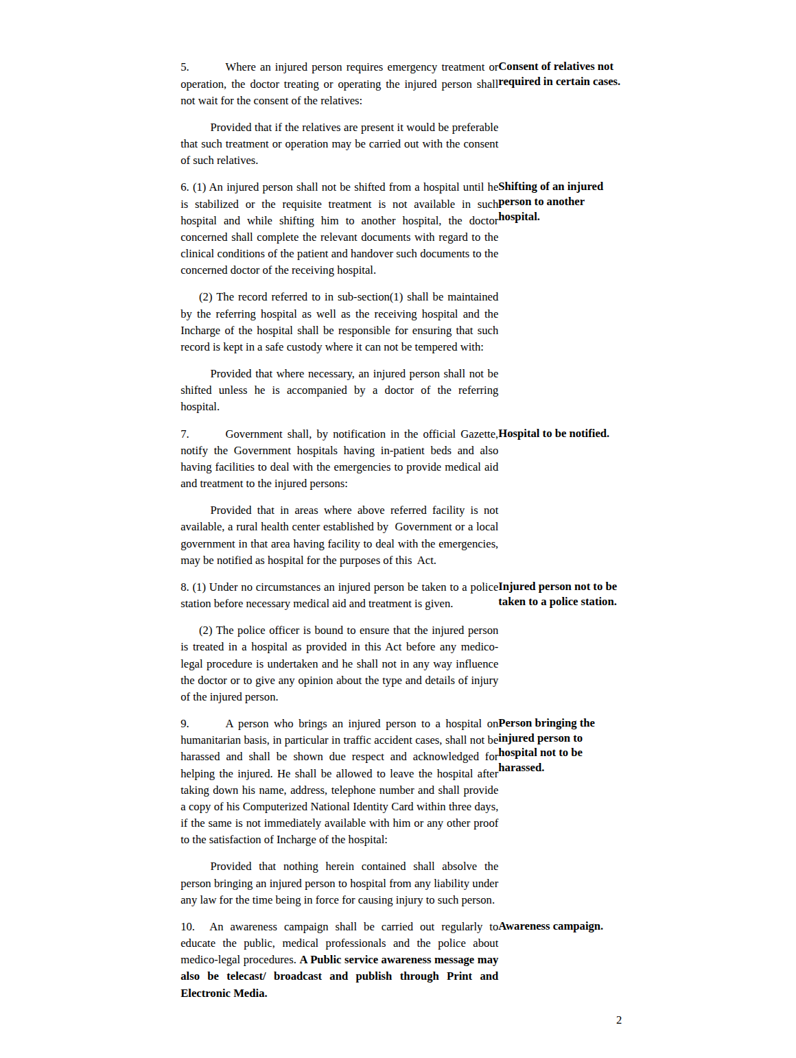| 5. Where an injured person requires emergency treatment or operation, the doctor treating or operating the injured person shall not wait for the consent of the relatives: | Consent of relatives not required in certain cases. |
| Provided that if the relatives are present it would be preferable that such treatment or operation may be carried out with the consent of such relatives. | |
| 6. (1) An injured person shall not be shifted from a hospital until he is stabilized or the requisite treatment is not available in such hospital and while shifting him to another hospital, the doctor concerned shall complete the relevant documents with regard to the clinical conditions of the patient and handover such documents to the concerned doctor of the receiving hospital. | Shifting of an injured person to another hospital. |
| (2) The record referred to in sub-section(1) shall be maintained by the referring hospital as well as the receiving hospital and the Incharge of the hospital shall be responsible for ensuring that such record is kept in a safe custody where it can not be tempered with: Provided that where necessary, an injured person shall not be shifted unless he is accompanied by a doctor of the referring hospital. | |
| 7. Government shall, by notification in the official Gazette, notify the Government hospitals having in-patient beds and also having facilities to deal with the emergencies to provide medical aid and treatment to the injured persons: | Hospital to be notified. |
| Provided that in areas where above referred facility is not available, a rural health center established by Government or a local government in that area having facility to deal with the emergencies, may be notified as hospital for the purposes of this Act. | |
| 8. (1) Under no circumstances an injured person be taken to a police station before necessary medical aid and treatment is given. | Injured person not to be taken to a police station. |
| (2) The police officer is bound to ensure that the injured person is treated in a hospital as provided in this Act before any medico-legal procedure is undertaken and he shall not in any way influence the doctor or to give any opinion about the type and details of injury of the injured person. | |
| 9. A person who brings an injured person to a hospital on humanitarian basis, in particular in traffic accident cases, shall not be harassed and shall be shown due respect and acknowledged for helping the injured. He shall be allowed to leave the hospital after taking down his name, address, telephone number and shall provide a copy of his Computerized National Identity Card within three days, if the same is not immediately available with him or any other proof to the satisfaction of Incharge of the hospital: | Person bringing the injured person to hospital not to be harassed. |
| Provided that nothing herein contained shall absolve the person bringing an injured person to hospital from any liability under any law for the time being in force for causing injury to such person. | |
| 10. An awareness campaign shall be carried out regularly to educate the public, medical professionals and the police about medico-legal procedures. A Public service awareness message may also be telecast/ broadcast and publish through Print and Electronic Media. | Awareness campaign. |
2